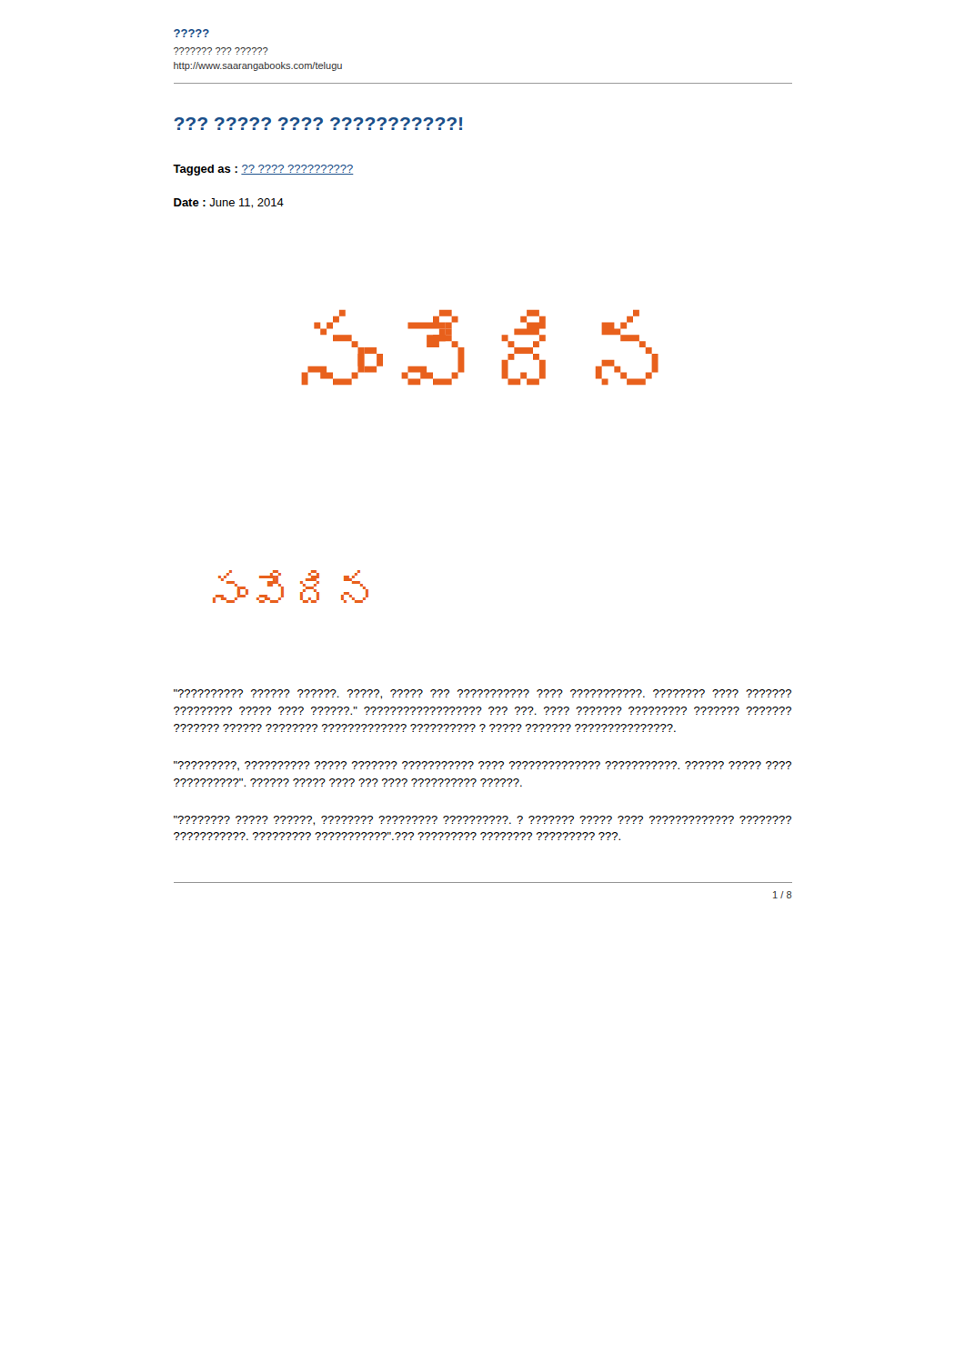?????
??????? ??? ??????
http://www.saarangabooks.com/telugu
??? ????? ???? ???????????!
Tagged as : ?? ???? ??????????
Date : June 11, 2014
"?????????? ?????? ??????. ?????, ????? ??? ??????????? ???? ???????????. ???????? ???? ??????? ????????? ????? ???? ??????." ?????????????????? ??? ???. ???? ??????? ????????? ??????? ??????? ??????? ?????? ???????? ????????????? ?????????? ? ????? ??????? ???????????????.
"?????????, ?????????? ????? ??????? ??????????? ???? ?????????????? ???????????. ?????? ????? ???? ??????????". ?????? ????? ???? ??? ???? ?????????? ??????.
"???????? ????? ??????, ???????? ????????? ??????????. ? ??????? ????? ???? ????????????? ???????? ???????????. ????????? ???????????".??? ????????? ???????? ????????? ???.
1 / 8